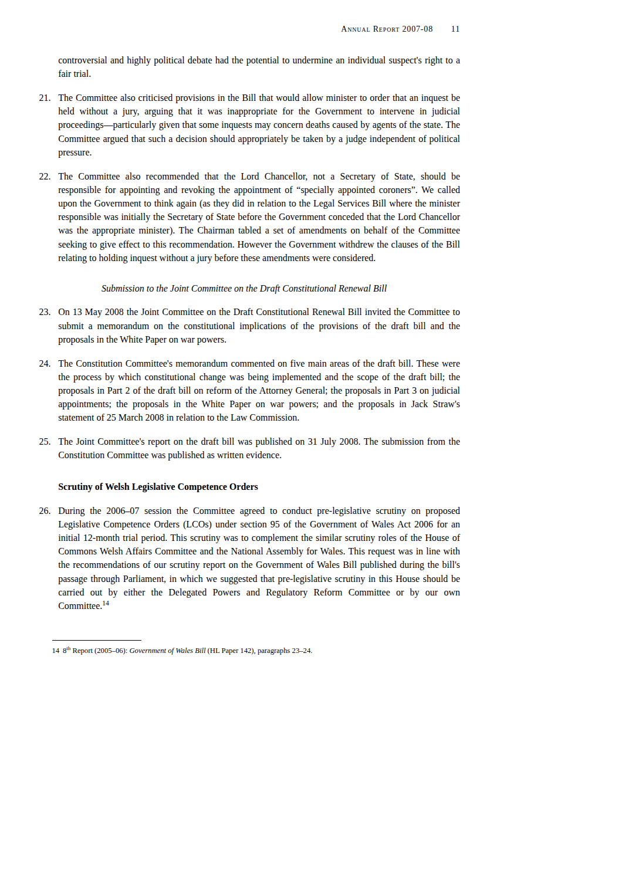Annual Report 2007-0811
controversial and highly political debate had the potential to undermine an individual suspect's right to a fair trial.
The Committee also criticised provisions in the Bill that would allow minister to order that an inquest be held without a jury, arguing that it was inappropriate for the Government to intervene in judicial proceedings—particularly given that some inquests may concern deaths caused by agents of the state. The Committee argued that such a decision should appropriately be taken by a judge independent of political pressure.
The Committee also recommended that the Lord Chancellor, not a Secretary of State, should be responsible for appointing and revoking the appointment of “specially appointed coroners”. We called upon the Government to think again (as they did in relation to the Legal Services Bill where the minister responsible was initially the Secretary of State before the Government conceded that the Lord Chancellor was the appropriate minister). The Chairman tabled a set of amendments on behalf of the Committee seeking to give effect to this recommendation. However the Government withdrew the clauses of the Bill relating to holding inquest without a jury before these amendments were considered.
Submission to the Joint Committee on the Draft Constitutional Renewal Bill
On 13 May 2008 the Joint Committee on the Draft Constitutional Renewal Bill invited the Committee to submit a memorandum on the constitutional implications of the provisions of the draft bill and the proposals in the White Paper on war powers.
The Constitution Committee's memorandum commented on five main areas of the draft bill. These were the process by which constitutional change was being implemented and the scope of the draft bill; the proposals in Part 2 of the draft bill on reform of the Attorney General; the proposals in Part 3 on judicial appointments; the proposals in the White Paper on war powers; and the proposals in Jack Straw's statement of 25 March 2008 in relation to the Law Commission.
The Joint Committee's report on the draft bill was published on 31 July 2008. The submission from the Constitution Committee was published as written evidence.
Scrutiny of Welsh Legislative Competence Orders
During the 2006–07 session the Committee agreed to conduct pre-legislative scrutiny on proposed Legislative Competence Orders (LCOs) under section 95 of the Government of Wales Act 2006 for an initial 12-month trial period. This scrutiny was to complement the similar scrutiny roles of the House of Commons Welsh Affairs Committee and the National Assembly for Wales. This request was in line with the recommendations of our scrutiny report on the Government of Wales Bill published during the bill's passage through Parliament, in which we suggested that pre-legislative scrutiny in this House should be carried out by either the Delegated Powers and Regulatory Reform Committee or by our own Committee.14
148th Report (2005–06): Government of Wales Bill (HL Paper 142), paragraphs 23–24.